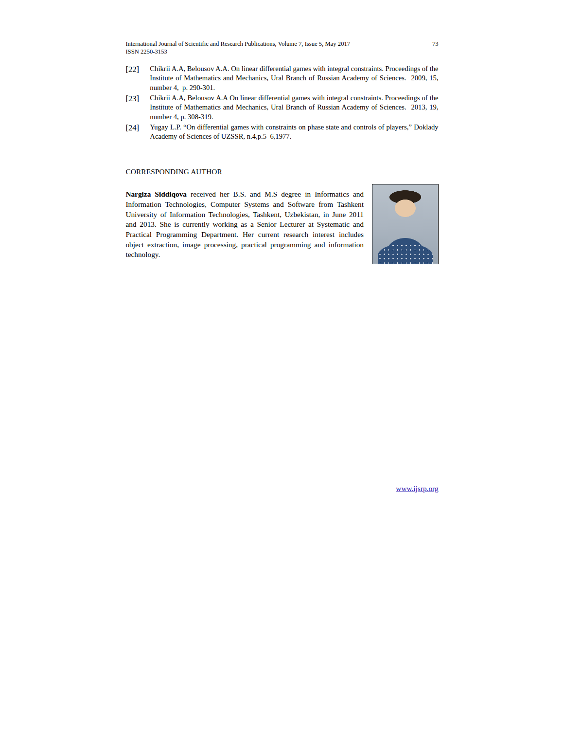International Journal of Scientific and Research Publications, Volume 7, Issue 5, May 2017
73
ISSN 2250-3153
[22] Chikrii A.A, Belousov A.A. On linear differential games with integral constraints. Proceedings of the Institute of Mathematics and Mechanics, Ural Branch of Russian Academy of Sciences. 2009, 15, number 4, p. 290-301.
[23] Chikrii A.A, Belousov A.A On linear differential games with integral constraints. Proceedings of the Institute of Mathematics and Mechanics, Ural Branch of Russian Academy of Sciences. 2013, 19, number 4, p. 308-319.
[24] Yugay L.P. “On differential games with constraints on phase state and controls of players,” Doklady Academy of Sciences of UZSSR, n.4,p.5–6,1977.
CORRESPONDING AUTHOR
Nargiza Siddiqova received her B.S. and M.S degree in Informatics and Information Technologies, Computer Systems and Software from Tashkent University of Information Technologies, Tashkent, Uzbekistan, in June 2011 and 2013. She is currently working as a Senior Lecturer at Systematic and Practical Programming Department. Her current research interest includes object extraction, image processing, practical programming and information technology.
www.ijsrp.org